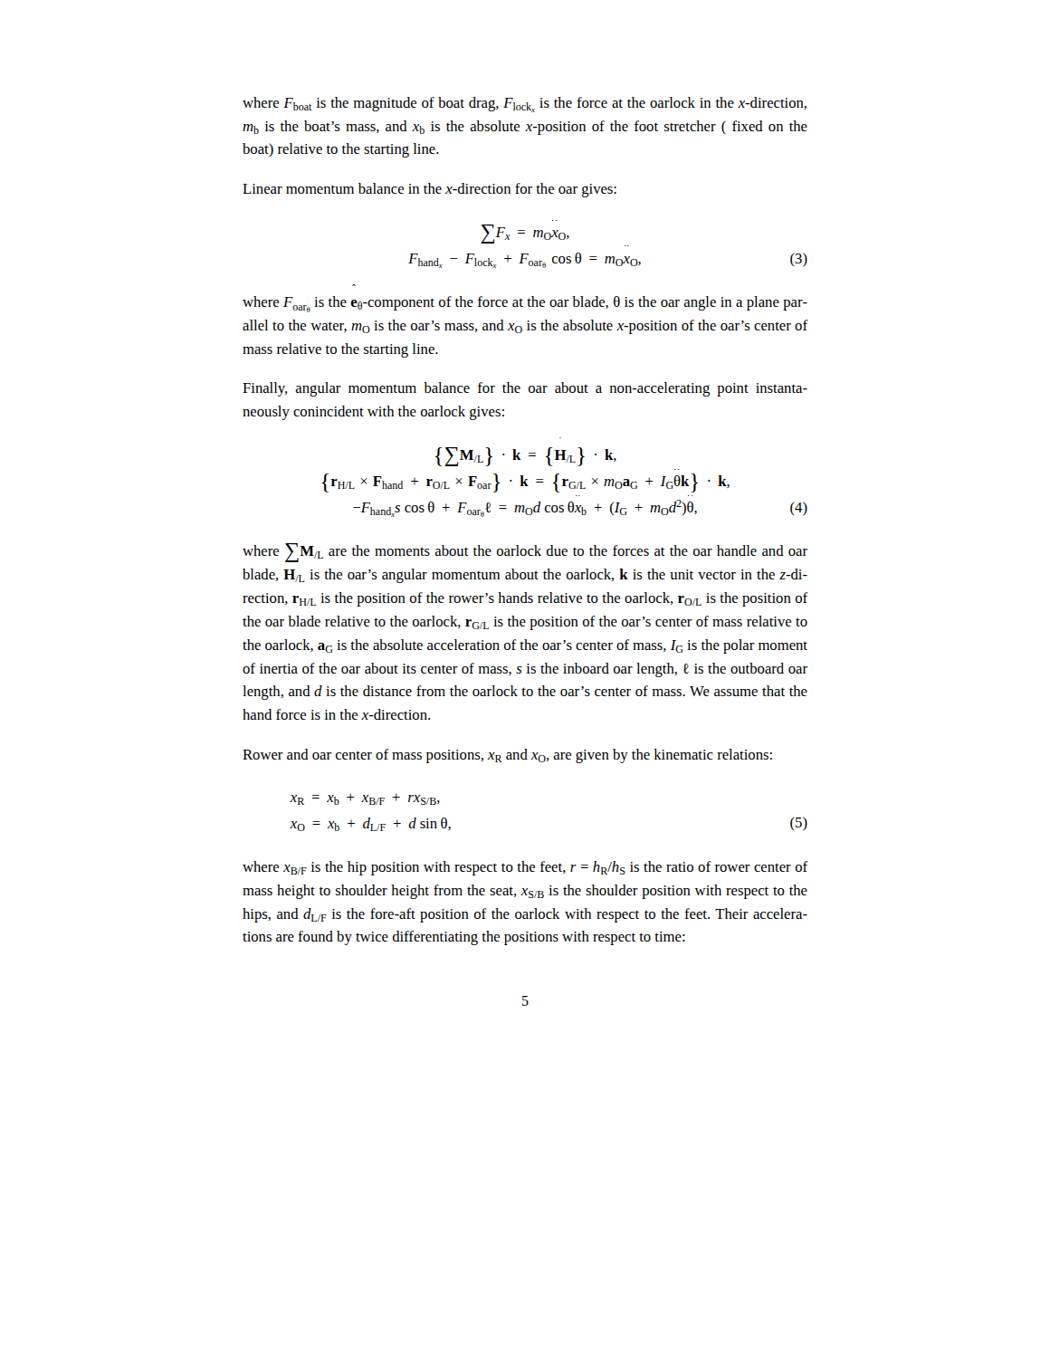where Fboat is the magnitude of boat drag, Flockx is the force at the oarlock in the x-direction, mb is the boat’s mass, and xb is the absolute x-position of the foot stretcher ( fixed on the boat) relative to the starting line.
Linear momentum balance in the x-direction for the oar gives:
∑Fx = mO․․xO, Fhandx − Flockx + Foarθ cos θ = mO․․xO,(3)
where Foarθ is the ̂eθ-component of the force at the oar blade, θ is the oar angle in a plane parallel to the water, mO is the oar’s mass, and xO is the absolute x-position of the oar’s center of mass relative to the starting line.
Finally, angular momentum balance for the oar about a non-accelerating point instantaneously conincident with the oarlock gives:
{∑M/L} · k = {˙H/L} · k, {rH/L × Fhand + rO/L × Foar} · k = {rG/L × mOaG + IG․․θ k} · k, −Fhandxs cos θ + Foarθℓ = mOd cos θ․․xb + (IG + mOd2)․․θ,(4)
where ∑M/L are the moments about the oarlock due to the forces at the oar handle and oar blade, H/L is the oar’s angular momentum about the oarlock, k is the unit vector in the z-direction, rH/L is the position of the rower’s hands relative to the oarlock, rO/L is the position of the oar blade relative to the oarlock, rG/L is the position of the oar’s center of mass relative to the oarlock, aG is the absolute acceleration of the oar’s center of mass, IG is the polar moment of inertia of the oar about its center of mass, s is the inboard oar length, ℓ is the outboard oar length, and d is the distance from the oarlock to the oar’s center of mass. We assume that the hand force is in the x-direction.
Rower and oar center of mass positions, xR and xO, are given by the kinematic relations:
xR = xb + xB/F + rxS/B, xO = xb + dL/F + d sin θ,(5)
where xB/F is the hip position with respect to the feet, r = hR/hS is the ratio of rower center of mass height to shoulder height from the seat, xS/B is the shoulder position with respect to the hips, and dL/F is the fore-aft position of the oarlock with respect to the feet. Their accelerations are found by twice differentiating the positions with respect to time:
5